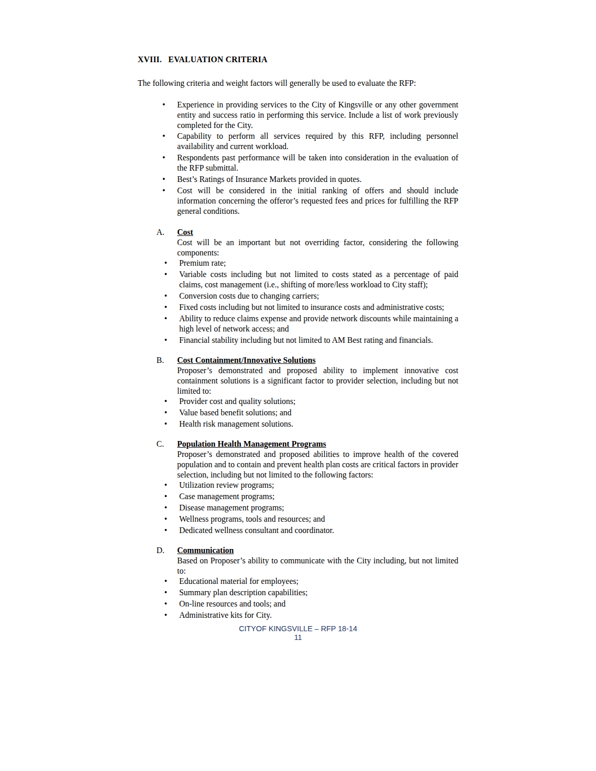XVIII. EVALUATION CRITERIA
The following criteria and weight factors will generally be used to evaluate the RFP:
Experience in providing services to the City of Kingsville or any other government entity and success ratio in performing this service. Include a list of work previously completed for the City.
Capability to perform all services required by this RFP, including personnel availability and current workload.
Respondents past performance will be taken into consideration in the evaluation of the RFP submittal.
Best’s Ratings of Insurance Markets provided in quotes.
Cost will be considered in the initial ranking of offers and should include information concerning the offeror’s requested fees and prices for fulfilling the RFP general conditions.
A. Cost Cost will be an important but not overriding factor, considering the following components:
Premium rate;
Variable costs including but not limited to costs stated as a percentage of paid claims, cost management (i.e., shifting of more/less workload to City staff);
Conversion costs due to changing carriers;
Fixed costs including but not limited to insurance costs and administrative costs;
Ability to reduce claims expense and provide network discounts while maintaining a high level of network access; and
Financial stability including but not limited to AM Best rating and financials.
B. Cost Containment/Innovative Solutions Proposer’s demonstrated and proposed ability to implement innovative cost containment solutions is a significant factor to provider selection, including but not limited to:
Provider cost and quality solutions;
Value based benefit solutions; and
Health risk management solutions.
C. Population Health Management Programs Proposer’s demonstrated and proposed abilities to improve health of the covered population and to contain and prevent health plan costs are critical factors in provider selection, including but not limited to the following factors:
Utilization review programs;
Case management programs;
Disease management programs;
Wellness programs, tools and resources; and
Dedicated wellness consultant and coordinator.
D. Communication Based on Proposer’s ability to communicate with the City including, but not limited to:
Educational material for employees;
Summary plan description capabilities;
On-line resources and tools; and
Administrative kits for City.
CITYOF KINGSVILLE – RFP 18-14 11